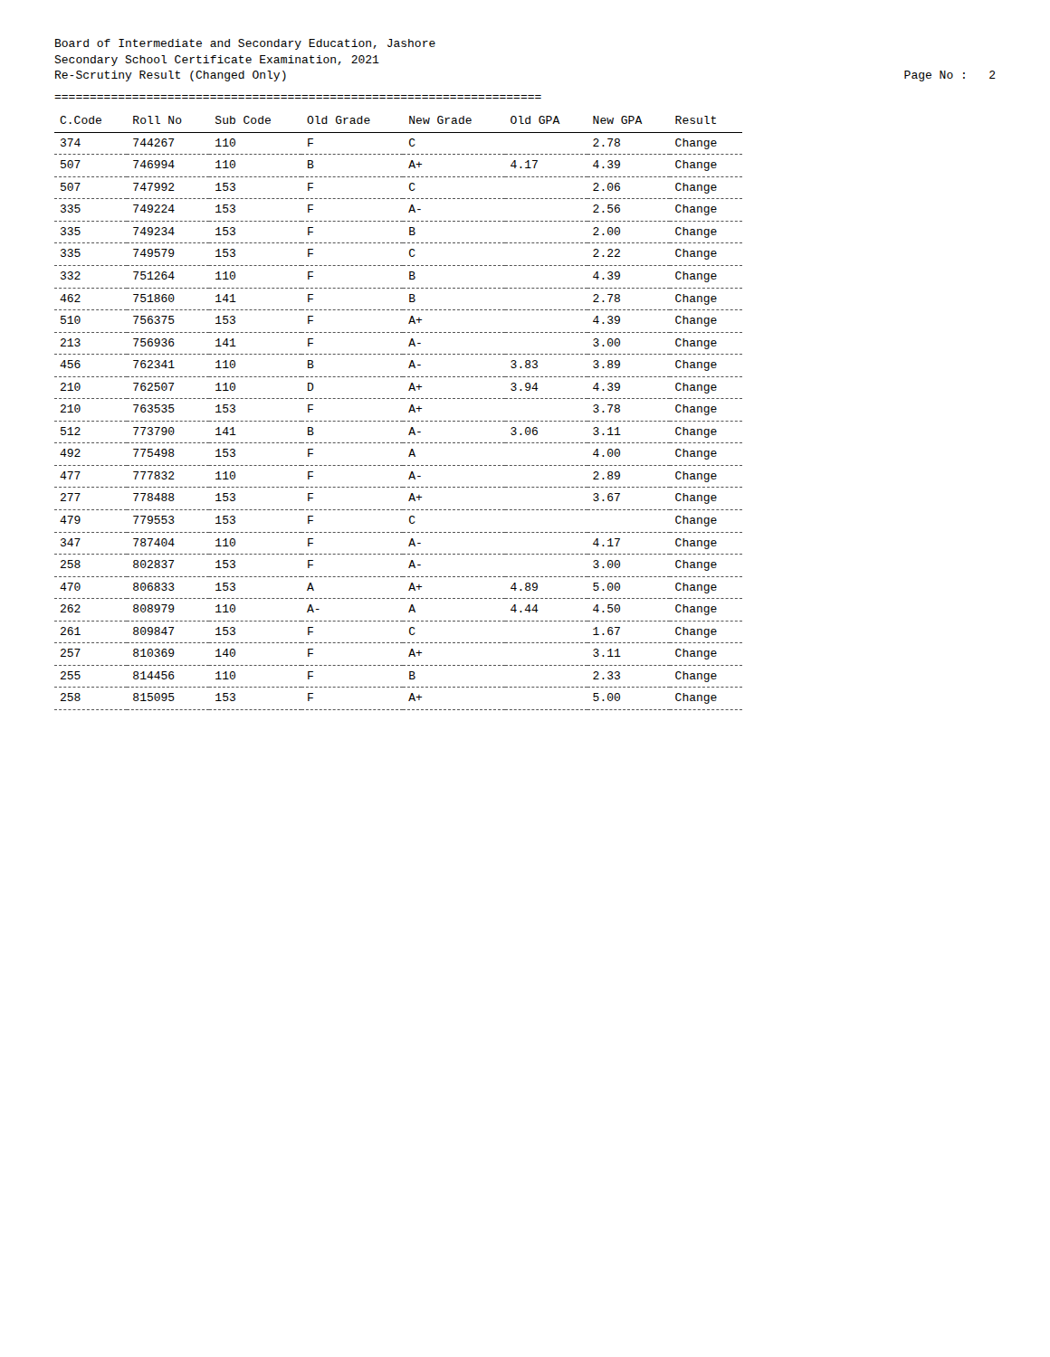Board of Intermediate and Secondary Education, Jashore
Secondary School Certificate Examination, 2021
Re-Scrutiny Result (Changed Only)Page No : 2
=====================================================================
| C.Code | Roll No | Sub Code | Old Grade | New Grade | Old GPA | New GPA | Result |
| --- | --- | --- | --- | --- | --- | --- | --- |
| 374 | 744267 | 110 | F | C | | 2.78 | Change |
| 507 | 746994 | 110 | B | A+ | 4.17 | 4.39 | Change |
| 507 | 747992 | 153 | F | C | | 2.06 | Change |
| 335 | 749224 | 153 | F | A- | | 2.56 | Change |
| 335 | 749234 | 153 | F | B | | 2.00 | Change |
| 335 | 749579 | 153 | F | C | | 2.22 | Change |
| 332 | 751264 | 110 | F | B | | 4.39 | Change |
| 462 | 751860 | 141 | F | B | | 2.78 | Change |
| 510 | 756375 | 153 | F | A+ | | 4.39 | Change |
| 213 | 756936 | 141 | F | A- | | 3.00 | Change |
| 456 | 762341 | 110 | B | A- | 3.83 | 3.89 | Change |
| 210 | 762507 | 110 | D | A+ | 3.94 | 4.39 | Change |
| 210 | 763535 | 153 | F | A+ | | 3.78 | Change |
| 512 | 773790 | 141 | B | A- | 3.06 | 3.11 | Change |
| 492 | 775498 | 153 | F | A | | 4.00 | Change |
| 477 | 777832 | 110 | F | A- | | 2.89 | Change |
| 277 | 778488 | 153 | F | A+ | | 3.67 | Change |
| 479 | 779553 | 153 | F | C | | | Change |
| 347 | 787404 | 110 | F | A- | | 4.17 | Change |
| 258 | 802837 | 153 | F | A- | | 3.00 | Change |
| 470 | 806833 | 153 | A | A+ | 4.89 | 5.00 | Change |
| 262 | 808979 | 110 | A- | A | 4.44 | 4.50 | Change |
| 261 | 809847 | 153 | F | C | | 1.67 | Change |
| 257 | 810369 | 140 | F | A+ | | 3.11 | Change |
| 255 | 814456 | 110 | F | B | | 2.33 | Change |
| 258 | 815095 | 153 | F | A+ | | 5.00 | Change |